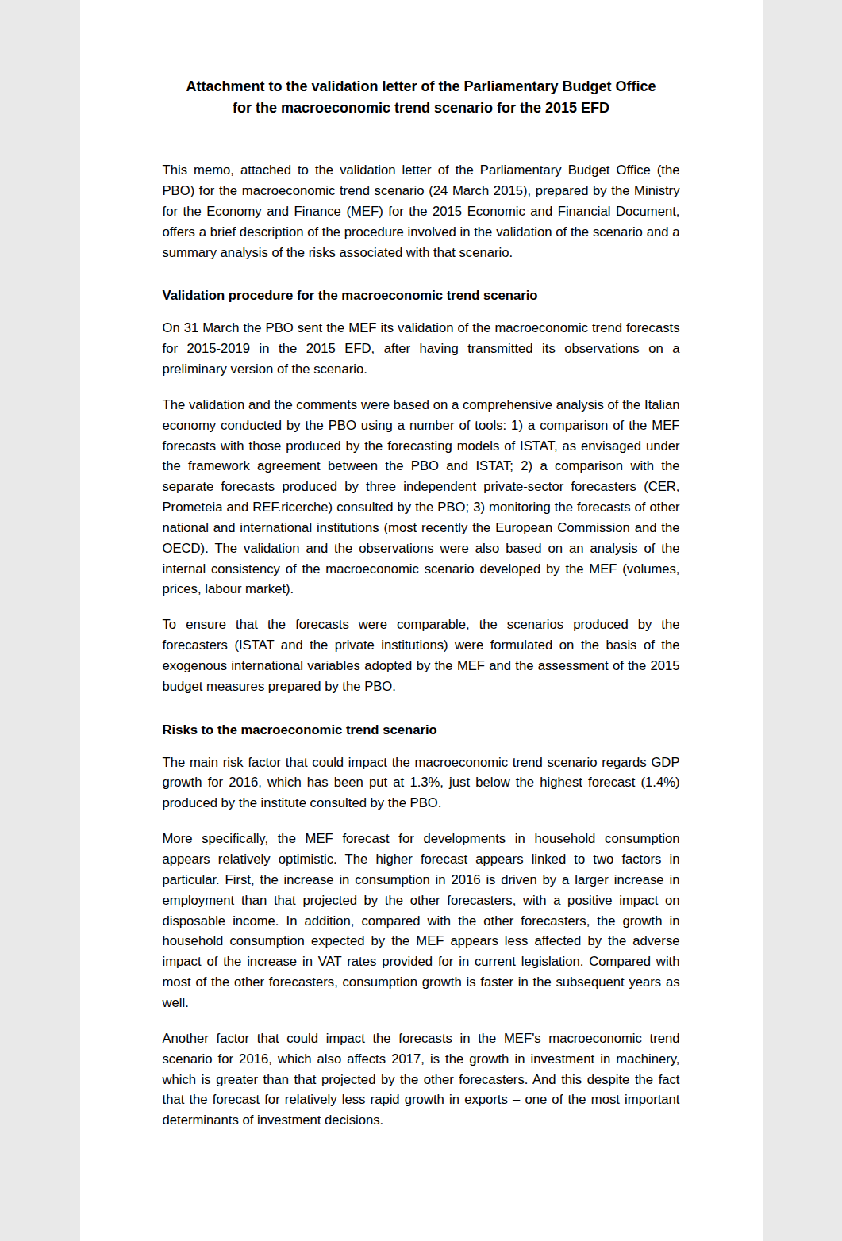Attachment to the validation letter of the Parliamentary Budget Office for the macroeconomic trend scenario for the 2015 EFD
This memo, attached to the validation letter of the Parliamentary Budget Office (the PBO) for the macroeconomic trend scenario (24 March 2015), prepared by the Ministry for the Economy and Finance (MEF) for the 2015 Economic and Financial Document, offers a brief description of the procedure involved in the validation of the scenario and a summary analysis of the risks associated with that scenario.
Validation procedure for the macroeconomic trend scenario
On 31 March the PBO sent the MEF its validation of the macroeconomic trend forecasts for 2015-2019 in the 2015 EFD, after having transmitted its observations on a preliminary version of the scenario.
The validation and the comments were based on a comprehensive analysis of the Italian economy conducted by the PBO using a number of tools: 1) a comparison of the MEF forecasts with those produced by the forecasting models of ISTAT, as envisaged under the framework agreement between the PBO and ISTAT; 2) a comparison with the separate forecasts produced by three independent private-sector forecasters (CER, Prometeia and REF.ricerche) consulted by the PBO; 3) monitoring the forecasts of other national and international institutions (most recently the European Commission and the OECD). The validation and the observations were also based on an analysis of the internal consistency of the macroeconomic scenario developed by the MEF (volumes, prices, labour market).
To ensure that the forecasts were comparable, the scenarios produced by the forecasters (ISTAT and the private institutions) were formulated on the basis of the exogenous international variables adopted by the MEF and the assessment of the 2015 budget measures prepared by the PBO.
Risks to the macroeconomic trend scenario
The main risk factor that could impact the macroeconomic trend scenario regards GDP growth for 2016, which has been put at 1.3%, just below the highest forecast (1.4%) produced by the institute consulted by the PBO.
More specifically, the MEF forecast for developments in household consumption appears relatively optimistic. The higher forecast appears linked to two factors in particular. First, the increase in consumption in 2016 is driven by a larger increase in employment than that projected by the other forecasters, with a positive impact on disposable income. In addition, compared with the other forecasters, the growth in household consumption expected by the MEF appears less affected by the adverse impact of the increase in VAT rates provided for in current legislation. Compared with most of the other forecasters, consumption growth is faster in the subsequent years as well.
Another factor that could impact the forecasts in the MEF's macroeconomic trend scenario for 2016, which also affects 2017, is the growth in investment in machinery, which is greater than that projected by the other forecasters. And this despite the fact that the forecast for relatively less rapid growth in exports – one of the most important determinants of investment decisions.